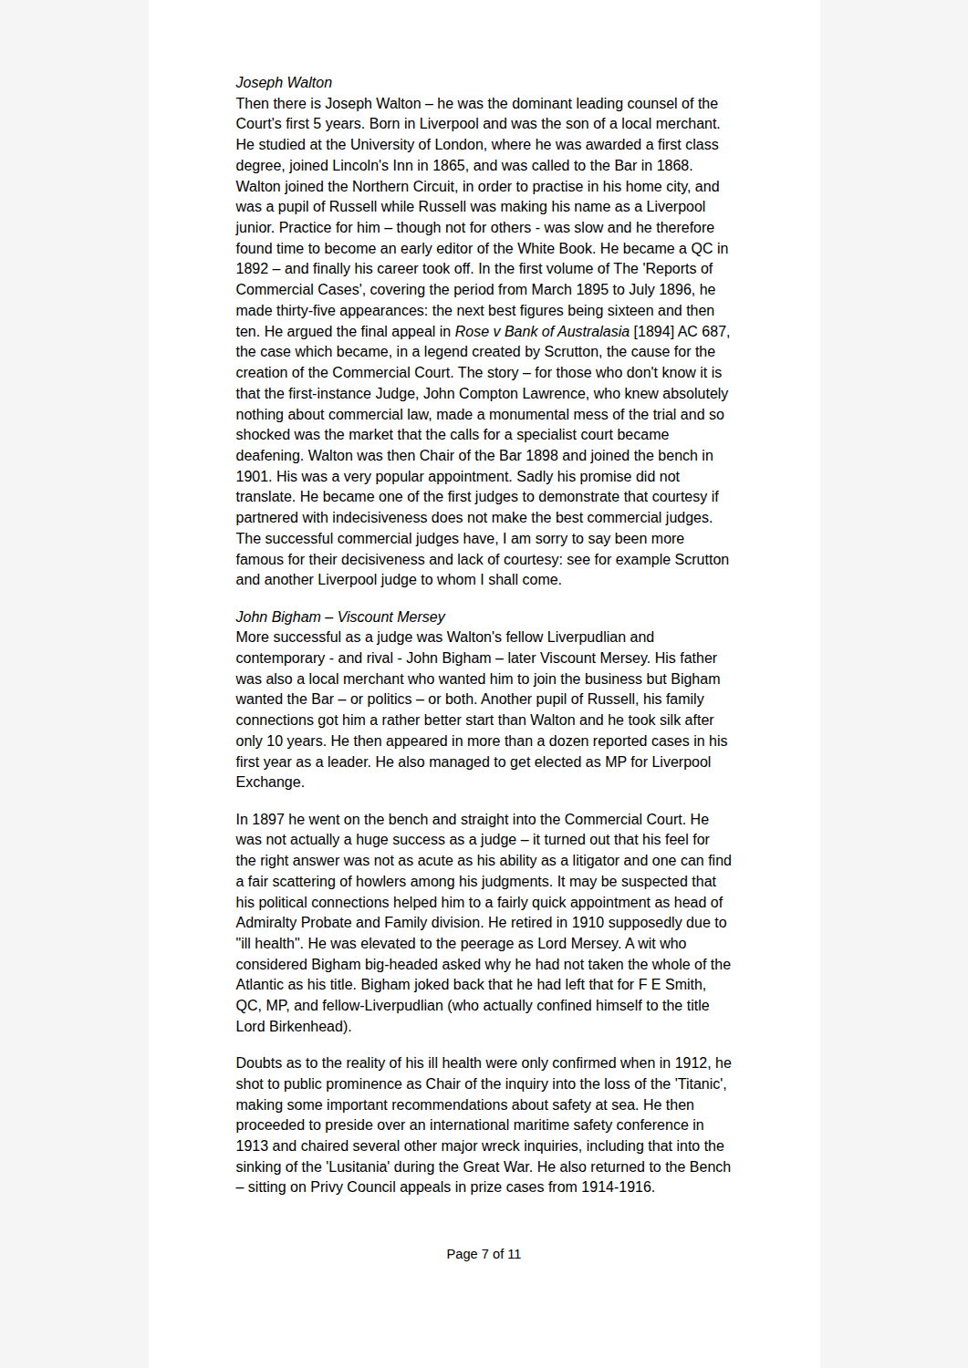Joseph Walton
Then there is Joseph Walton – he was the dominant leading counsel of the Court's first 5 years. Born in Liverpool and was the son of a local merchant. He studied at the University of London, where he was awarded a first class degree, joined Lincoln's Inn in 1865, and was called to the Bar in 1868. Walton joined the Northern Circuit, in order to practise in his home city, and was a pupil of Russell while Russell was making his name as a Liverpool junior. Practice for him – though not for others - was slow and he therefore found time to become an early editor of the White Book. He became a QC in 1892 – and finally his career took off. In the first volume of The 'Reports of Commercial Cases', covering the period from March 1895 to July 1896, he made thirty-five appearances: the next best figures being sixteen and then ten. He argued the final appeal in Rose v Bank of Australasia [1894] AC 687, the case which became, in a legend created by Scrutton, the cause for the creation of the Commercial Court. The story – for those who don't know it is that the first-instance Judge, John Compton Lawrence, who knew absolutely nothing about commercial law, made a monumental mess of the trial and so shocked was the market that the calls for a specialist court became deafening. Walton was then Chair of the Bar 1898 and joined the bench in 1901. His was a very popular appointment. Sadly his promise did not translate. He became one of the first judges to demonstrate that courtesy if partnered with indecisiveness does not make the best commercial judges. The successful commercial judges have, I am sorry to say been more famous for their decisiveness and lack of courtesy: see for example Scrutton and another Liverpool judge to whom I shall come.
John Bigham – Viscount Mersey
More successful as a judge was Walton's fellow Liverpudlian and contemporary - and rival - John Bigham – later Viscount Mersey. His father was also a local merchant who wanted him to join the business but Bigham wanted the Bar – or politics – or both. Another pupil of Russell, his family connections got him a rather better start than Walton and he took silk after only 10 years. He then appeared in more than a dozen reported cases in his first year as a leader. He also managed to get elected as MP for Liverpool Exchange.
In 1897 he went on the bench and straight into the Commercial Court. He was not actually a huge success as a judge – it turned out that his feel for the right answer was not as acute as his ability as a litigator and one can find a fair scattering of howlers among his judgments. It may be suspected that his political connections helped him to a fairly quick appointment as head of Admiralty Probate and Family division. He retired in 1910 supposedly due to "ill health". He was elevated to the peerage as Lord Mersey. A wit who considered Bigham big-headed asked why he had not taken the whole of the Atlantic as his title. Bigham joked back that he had left that for F E Smith, QC, MP, and fellow-Liverpudlian (who actually confined himself to the title Lord Birkenhead).
Doubts as to the reality of his ill health were only confirmed when in 1912, he shot to public prominence as Chair of the inquiry into the loss of the 'Titanic', making some important recommendations about safety at sea. He then proceeded to preside over an international maritime safety conference in 1913 and chaired several other major wreck inquiries, including that into the sinking of the 'Lusitania' during the Great War. He also returned to the Bench – sitting on Privy Council appeals in prize cases from 1914-1916.
Page 7 of 11